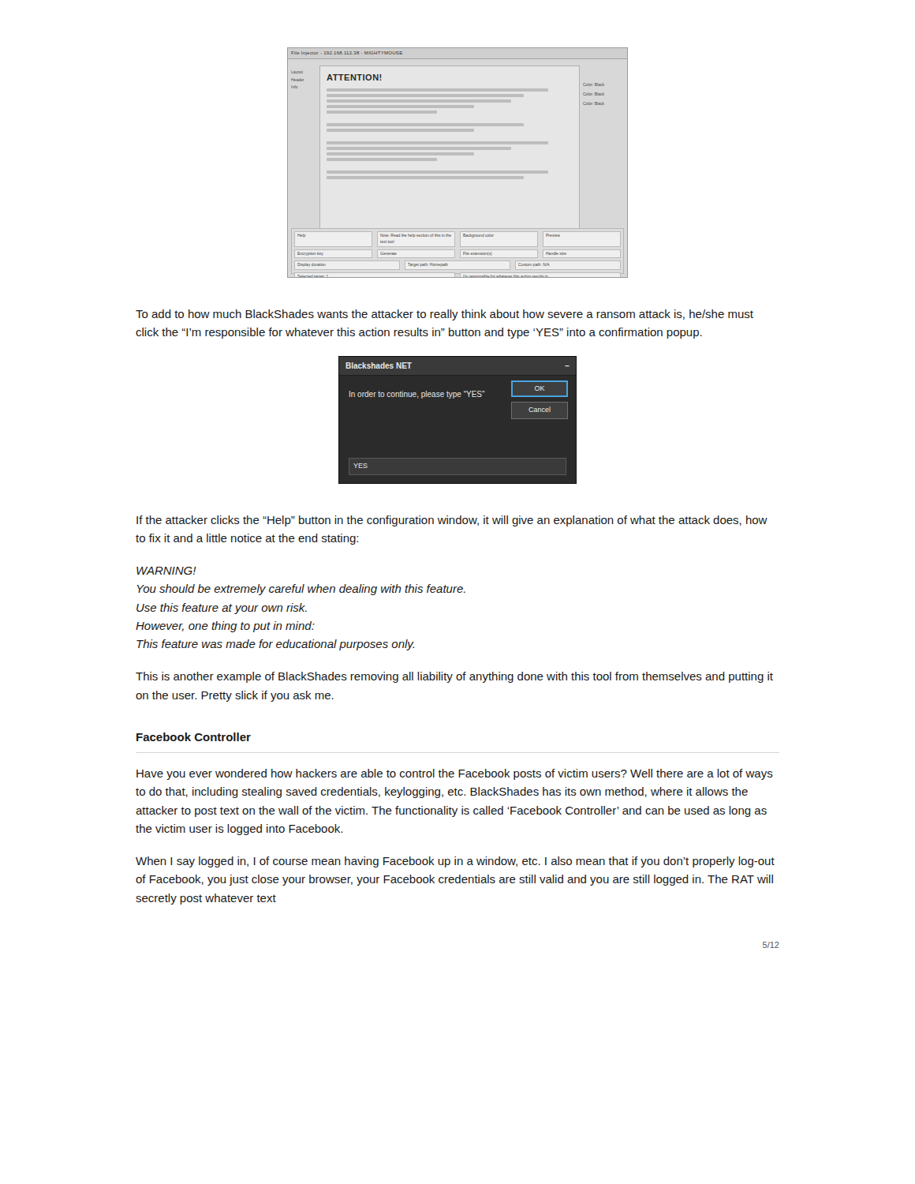File Injector - 192.168.112.38 - MIGHTYMOUSE
Layout
Header
Info
ATTENTION!
Color: Black
Color: Black
Color: Black
Help
Note: Read the help section of this in the text tool
Background color
Preview
Encryption key
Generate
File extension(s)
Handle size
Display duration
Target path: Homepath
Custom path: N/A
Selected target: 1
I'm responsible for whatever this action results in
To add to how much BlackShades wants the attacker to really think about how severe a ransom attack is, he/she must click the “I’m responsible for whatever this action results in” button and type ‘YES” into a confirmation popup.
Blackshades NET−
In order to continue, please type “YES”
OK
Cancel
YES
If the attacker clicks the “Help” button in the configuration window, it will give an explanation of what the attack does, how to fix it and a little notice at the end stating:
WARNING!
You should be extremely careful when dealing with this feature.
Use this feature at your own risk.
However, one thing to put in mind:
This feature was made for educational purposes only.
This is another example of BlackShades removing all liability of anything done with this tool from themselves and putting it on the user. Pretty slick if you ask me.
Facebook Controller
Have you ever wondered how hackers are able to control the Facebook posts of victim users? Well there are a lot of ways to do that, including stealing saved credentials, keylogging, etc. BlackShades has its own method, where it allows the attacker to post text on the wall of the victim. The functionality is called ‘Facebook Controller’ and can be used as long as the victim user is logged into Facebook.
When I say logged in, I of course mean having Facebook up in a window, etc. I also mean that if you don’t properly log-out of Facebook, you just close your browser, your Facebook credentials are still valid and you are still logged in. The RAT will secretly post whatever text
5/12